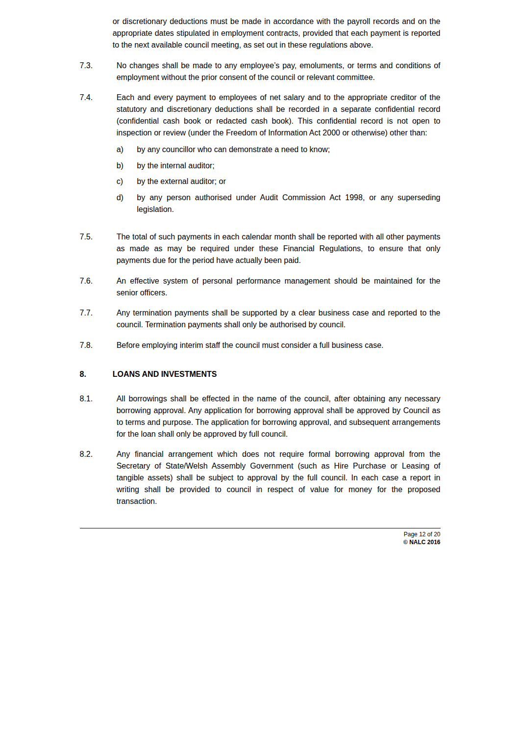or discretionary deductions must be made in accordance with the payroll records and on the appropriate dates stipulated in employment contracts, provided that each payment is reported to the next available council meeting, as set out in these regulations above.
7.3.
No changes shall be made to any employee’s pay, emoluments, or terms and conditions of employment without the prior consent of the council or relevant committee.
7.4.
Each and every payment to employees of net salary and to the appropriate creditor of the statutory and discretionary deductions shall be recorded in a separate confidential record (confidential cash book or redacted cash book). This confidential record is not open to inspection or review (under the Freedom of Information Act 2000 or otherwise) other than:
a) by any councillor who can demonstrate a need to know;
b) by the internal auditor;
c) by the external auditor; or
d) by any person authorised under Audit Commission Act 1998, or any superseding legislation.
7.5.
The total of such payments in each calendar month shall be reported with all other payments as made as may be required under these Financial Regulations, to ensure that only payments due for the period have actually been paid.
7.6.
An effective system of personal performance management should be maintained for the senior officers.
7.7.
Any termination payments shall be supported by a clear business case and reported to the council. Termination payments shall only be authorised by council.
7.8.
Before employing interim staff the council must consider a full business case.
8. LOANS AND INVESTMENTS
8.1.
All borrowings shall be effected in the name of the council, after obtaining any necessary borrowing approval. Any application for borrowing approval shall be approved by Council as to terms and purpose. The application for borrowing approval, and subsequent arrangements for the loan shall only be approved by full council.
8.2.
Any financial arrangement which does not require formal borrowing approval from the Secretary of State/Welsh Assembly Government (such as Hire Purchase or Leasing of tangible assets) shall be subject to approval by the full council. In each case a report in writing shall be provided to council in respect of value for money for the proposed transaction.
Page 12 of 20
© NALC 2016